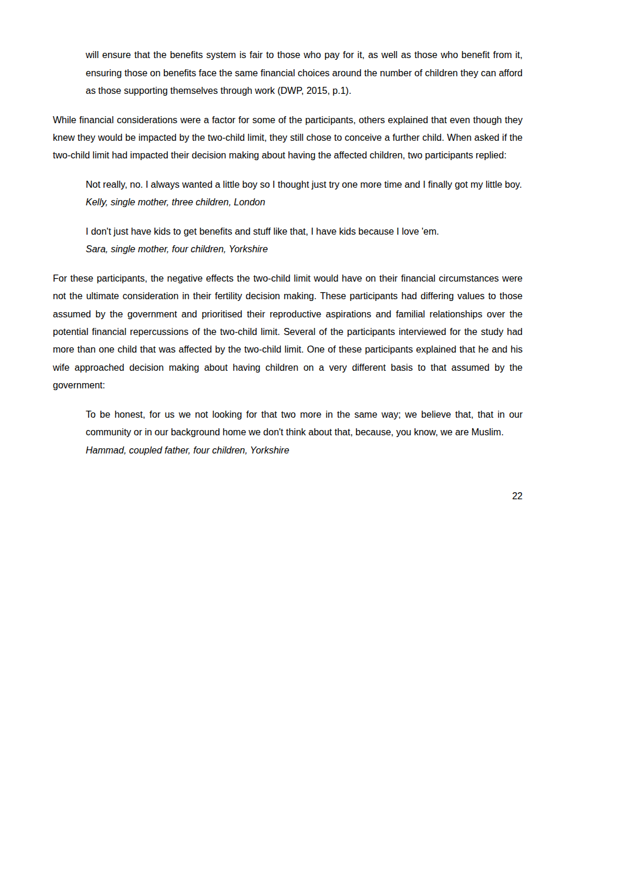will ensure that the benefits system is fair to those who pay for it, as well as those who benefit from it, ensuring those on benefits face the same financial choices around the number of children they can afford as those supporting themselves through work (DWP, 2015, p.1).
While financial considerations were a factor for some of the participants, others explained that even though they knew they would be impacted by the two-child limit, they still chose to conceive a further child. When asked if the two-child limit had impacted their decision making about having the affected children, two participants replied:
Not really, no. I always wanted a little boy so I thought just try one more time and I finally got my little boy.
Kelly, single mother, three children, London
I don't just have kids to get benefits and stuff like that, I have kids because I love 'em.
Sara, single mother, four children, Yorkshire
For these participants, the negative effects the two-child limit would have on their financial circumstances were not the ultimate consideration in their fertility decision making. These participants had differing values to those assumed by the government and prioritised their reproductive aspirations and familial relationships over the potential financial repercussions of the two-child limit. Several of the participants interviewed for the study had more than one child that was affected by the two-child limit. One of these participants explained that he and his wife approached decision making about having children on a very different basis to that assumed by the government:
To be honest, for us we not looking for that two more in the same way; we believe that, that in our community or in our background home we don't think about that, because, you know, we are Muslim.
Hammad, coupled father, four children, Yorkshire
22